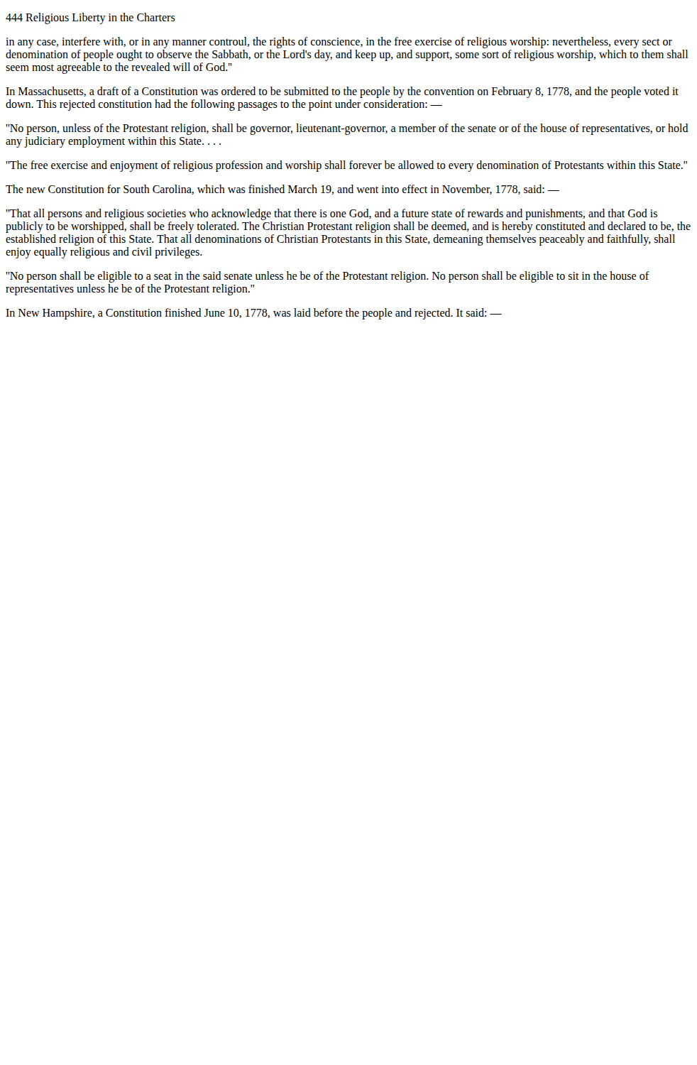444 Religious Liberty in the Charters
in any case, interfere with, or in any manner controul, the rights of conscience, in the free exercise of religious worship: nevertheless, every sect or denomination of people ought to observe the Sabbath, or the Lord's day, and keep up, and support, some sort of religious worship, which to them shall seem most agreeable to the revealed will of God.''
In Massachusetts, a draft of a Constitution was ordered to be submitted to the people by the convention on February 8, 1778, and the people voted it down. This rejected constitution had the following passages to the point under consideration: —
''No person, unless of the Protestant religion, shall be governor, lieutenant-governor, a member of the senate or of the house of representatives, or hold any judiciary employment within this State. . . .
''The free exercise and enjoyment of religious profession and worship shall forever be allowed to every denomination of Protestants within this State.''
The new Constitution for South Carolina, which was finished March 19, and went into effect in November, 1778, said: —
''That all persons and religious societies who acknowledge that there is one God, and a future state of rewards and punishments, and that God is publicly to be worshipped, shall be freely tolerated. The Christian Protestant religion shall be deemed, and is hereby constituted and declared to be, the established religion of this State. That all denominations of Christian Protestants in this State, demeaning themselves peaceably and faithfully, shall enjoy equally religious and civil privileges.
''No person shall be eligible to a seat in the said senate unless he be of the Protestant religion. No person shall be eligible to sit in the house of representatives unless he be of the Protestant religion.''
In New Hampshire, a Constitution finished June 10, 1778, was laid before the people and rejected. It said: —